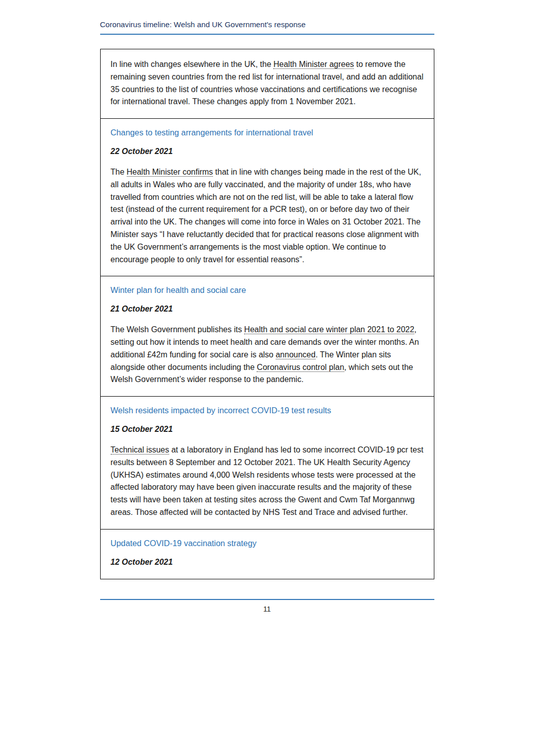Coronavirus timeline: Welsh and UK Government's response
In line with changes elsewhere in the UK, the Health Minister agrees to remove the remaining seven countries from the red list for international travel, and add an additional 35 countries to the list of countries whose vaccinations and certifications we recognise for international travel. These changes apply from 1 November 2021.
Changes to testing arrangements for international travel
22 October 2021
The Health Minister confirms that in line with changes being made in the rest of the UK, all adults in Wales who are fully vaccinated, and the majority of under 18s, who have travelled from countries which are not on the red list, will be able to take a lateral flow test (instead of the current requirement for a PCR test), on or before day two of their arrival into the UK. The changes will come into force in Wales on 31 October 2021. The Minister says “I have reluctantly decided that for practical reasons close alignment with the UK Government’s arrangements is the most viable option. We continue to encourage people to only travel for essential reasons”.
Winter plan for health and social care
21 October 2021
The Welsh Government publishes its Health and social care winter plan 2021 to 2022, setting out how it intends to meet health and care demands over the winter months. An additional £42m funding for social care is also announced. The Winter plan sits alongside other documents including the Coronavirus control plan, which sets out the Welsh Government’s wider response to the pandemic.
Welsh residents impacted by incorrect COVID-19 test results
15 October 2021
Technical issues at a laboratory in England has led to some incorrect COVID-19 pcr test results between 8 September and 12 October 2021. The UK Health Security Agency (UKHSA) estimates around 4,000 Welsh residents whose tests were processed at the affected laboratory may have been given inaccurate results and the majority of these tests will have been taken at testing sites across the Gwent and Cwm Taf Morgannwg areas. Those affected will be contacted by NHS Test and Trace and advised further.
Updated COVID-19 vaccination strategy
12 October 2021
11